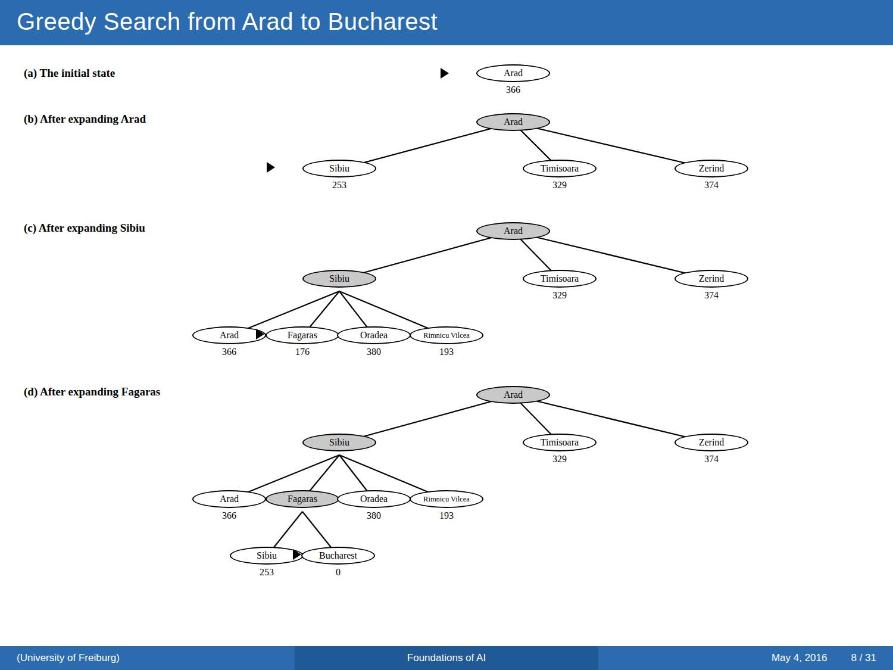Greedy Search from Arad to Bucharest
(a) The initial state
Arad
366
(b) After expanding Arad
Arad
Sibiu
253
Timisoara
329
Zerind
374
(c) After expanding Sibiu
Arad
Sibiu
Timisoara
329
Zerind
374
Arad
366
Fagaras
176
Oradea
380
Rimnicu Vilcea
193
(d) After expanding Fagaras
Arad
Sibiu
Timisoara
329
Zerind
374
Arad
366
Fagaras
Oradea
380
Rimnicu Vilcea
193
Sibiu
253
Bucharest
0
(University of Freiburg)
Foundations of AI
May 4, 20168 / 31